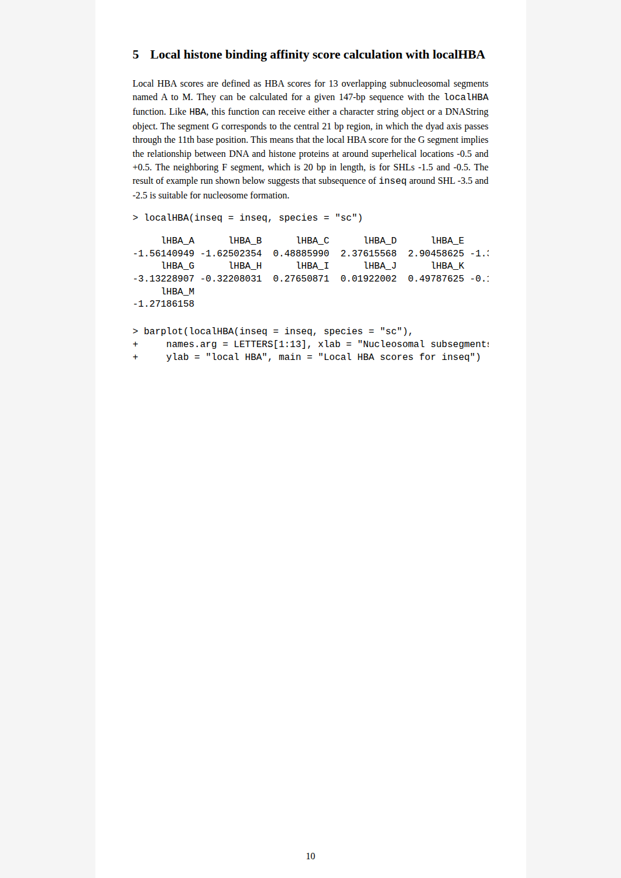5 Local histone binding affinity score calculation with localHBA
Local HBA scores are defined as HBA scores for 13 overlapping subnucleosomal segments named A to M. They can be calculated for a given 147-bp sequence with the localHBA function. Like HBA, this function can receive either a character string object or a DNAString object. The segment G corresponds to the central 21 bp region, in which the dyad axis passes through the 11th base position. This means that the local HBA score for the G segment implies the relationship between DNA and histone proteins at around superhelical locations -0.5 and +0.5. The neighboring F segment, which is 20 bp in length, is for SHLs -1.5 and -0.5. The result of example run shown below suggests that subsequence of inseq around SHL -3.5 and -2.5 is suitable for nucleosome formation.
> localHBA(inseq = inseq, species = "sc")
     lHBA_A      lHBA_B      lHBA_C      lHBA_D      lHBA_E      lHBA_F
-1.56140949 -1.62502354  0.48885990  2.37615568  2.90458625 -1.35195919
     lHBA_G      lHBA_H      lHBA_I      lHBA_J      lHBA_K      lHBA_L
-3.13228907 -0.32208031  0.27650871  0.01922002  0.49787625 -0.17151500
     lHBA_M
-1.27186158
> barplot(localHBA(inseq = inseq, species = "sc"),
+     names.arg = LETTERS[1:13], xlab = "Nucleosomal subsegments",
+     ylab = "local HBA", main = "Local HBA scores for inseq")
10